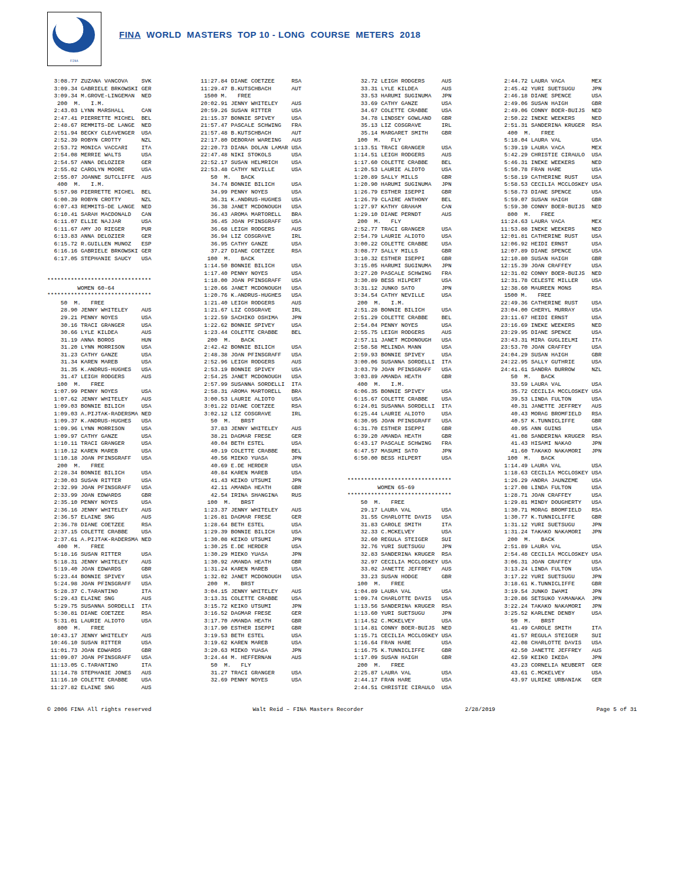FINA
FINA WORLD MASTERS TOP 10 - LONG COURSE METERS 2018
3:08.77 ZUZANA VANCOVA SVK 3:09.34 GABRIELE BRKOWSKI GER 3:09.34 M.GROVE-LINGEMAN NED 200 M. I.M. 2:43.03 LYNN MARSHALL CAN 2:47.41 PIERRETTE MICHEL BEL 2:48.67 REMMITS-DE LANGE NED 2:51.94 BECKY CLEAVENGER USA 2:52.39 ROBYN CROTTY NZL 2:53.72 MONICA VACCARI ITA 2:54.08 MERRIE WALTS USA 2:54.57 ANNA DELOZIER GER 2:55.02 CAROLYN MOORE USA 2:55.07 JOANNE SUTCLIFFE AUS 400 M. I.M. 5:57.98 PIERRETTE MICHEL BEL 6:00.39 ROBYN CROTTY NZL 6:07.43 REMMITS-DE LANGE NED 6:10.41 SARAH MACDONALD CAN 6:11.07 ELLIE NAJJAR USA 6:11.67 AMY JO RIEGER PUR 6:13.83 ANNA DELOZIER GER 6:15.72 R.GUILLEN MUNOZ ESP 6:16.16 GABRIELE BRKOWSKI GER 6:17.05 STEPHANIE SAUCY USA ******************************* WOMEN 60-64 ******************************* 50 M. FREE 28.90 JENNY WHITELEY AUS 29.21 PENNY NOYES USA 30.16 TRACI GRANGER USA 30.66 LYLE KILDEA AUS 31.19 ANNA BOROS HUN 31.20 LYNN MORRISON USA 31.23 CATHY GANZE USA 31.34 KAREN MAREB USA 31.35 K.ANDRUS-HUGHES USA 31.47 LEIGH RODGERS AUS 100 M. FREE 1:07.99 PENNY NOYES USA 1:07.62 JENNY WHITELEY AUS 1:09.03 BONNIE BILICH USA 1:09.03 A.PIJTAK-RADERSMA NED 1:09.37 K.ANDRUS-HUGHES USA 1:09.96 LYNN MORRISON USA 1:09.97 CATHY GANZE USA 1:10.11 TRACI GRANGER USA 1:10.12 KAREN MAREB USA 1:10.18 JOAN PFINSGRAFF USA 200 M. FREE 2:28.34 BONNIE BILICH USA 2:30.03 SUSAN RITTER USA 2:32.99 JOAN PFINSGRAFF USA 2:33.99 JOAN EDWARDS GBR 2:35.10 PENNY NOYES USA 2:36.16 JENNY WHITELEY AUS 2:36.57 ELAINE SNG AUS 2:36.78 DIANE COETZEE RSA 2:37.15 COLETTE CRABBE USA 2:37.61 A.PIJTAK-RADERSMA NED 400 M. FREE 5:18.16 SUSAN RITTER USA 5:18.31 JENNY WHITELEY AUS 5:19.40 JOAN EDWARDS GBR 5:23.44 BONNIE SPIVEY USA 5:24.98 JOAN PFINSGRAFF USA 5:28.37 C.TARANTINO ITA 5:29.43 ELAINE SNG AUS 5:29.75 SUSANNA SORDELLI ITA 5:30.81 DIANE COETZEE RSA 5:31.01 LAURIE ALIOTO USA 800 M. FREE 10:43.17 JENNY WHITELEY AUS 10:46.10 SUSAN RITTER USA 11:01.73 JOAN EDWARDS GBR 11:09.07 JOAN PFINSGRAFF USA 11:13.05 C.TARANTINO ITA 11:14.78 STEPHANIE JONES AUS 11:16.10 COLETTE CRABBE USA 11:27.82 ELAINE SNG AUS
11:27.84 DIANE COETZEE RSA 11:29.47 B.KUTSCHBACH AUT 1500 M. FREE 20:02.91 JENNY WHITELEY AUS 20:59.26 SUSAN RITTER USA 21:15.37 BONNIE SPIVEY USA 21:57.47 PASCALE SCHWING FRA 21:57.48 B.KUTSCHBACH AUT 22:17.80 DEBORAH WAREING AUS 22:20.73 DIANA DOLAN LAMAR USA 22:47.48 NIKI STOKOLS USA 22:52.17 SUSAN HELMRICH USA 22:53.48 CATHY NEVILLE USA 50 M. BACK 34.74 BONNIE BILICH USA 34.99 PENNY NOYES USA 36.31 K.ANDRUS-HUGHES USA 36.38 JANET MCDONOUGH USA 36.43 AROMA MARTORELL BRA 36.45 JOAN PFINSGRAFF USA 36.68 LEIGH RODGERS AUS 36.94 LIZ COSGRAVE IRL 36.95 CATHY GANZE USA 37.27 DIANE COETZEE RSA 100 M. BACK 1:14.50 BONNIE BILICH USA 1:17.40 PENNY NOYES USA 1:18.00 JOAN PFINSGRAFF USA 1:20.66 JANET MCDONOUGH USA 1:20.76 K.ANDRUS-HUGHES USA 1:21.40 LEIGH RODGERS AUS 1:21.67 LIZ COSGRAVE IRL 1:22.59 SACHIKO OSHIMA JPN 1:22.62 BONNIE SPIVEY USA 1:23.44 COLETTE CRABBE BEL 200 M. BACK 2:42.42 BONNIE BILICH USA 2:48.38 JOAN PFINSGRAFF USA 2:52.96 LEIGH RODGERS AUS 2:53.19 BONNIE SPIVEY USA 2:54.25 JANET MCDONOUGH USA 2:57.99 SUSANNA SORDELLI ITA 2:58.31 AROMA MARTORELL BRA 3:00.53 LAURIE ALIOTO USA 3:01.22 DIANE COETZEE RSA 3:02.12 LIZ COSGRAVE IRL 50 M. BRST 37.83 JENNY WHITELEY AUS 38.21 DAGMAR FRESE GER 40.04 BETH ESTEL USA 40.19 COLETTE CRABBE BEL 40.56 MIEKO YUASA JPN 40.69 E.DE HERDER USA 40.84 KAREN MAREB USA 41.43 KEIKO UTSUMI JPN 42.11 AMANDA HEATH GBR 42.54 IRINA SHANGINA RUS 100 M. BRST 1:23.37 JENNY WHITELEY AUS 1:26.81 DAGMAR FRESE GER 1:28.64 BETH ESTEL USA 1:29.39 BONNIE BILICH USA 1:30.08 KEIKO UTSUMI JPN 1:30.25 E.DE HERDER USA 1:30.29 MIEKO YUASA JPN 1:30.92 AMANDA HEATH GBR 1:31.24 KAREN MAREB USA 1:32.02 JANET MCDONOUGH USA 200 M. BRST 3:04.15 JENNY WHITELEY AUS 3:13.31 COLETTE CRABBE USA 3:15.72 KEIKO UTSUMI JPN 3:16.52 DAGMAR FRESE GER 3:17.70 AMANDA HEATH GBR 3:17.90 ESTHER ISEPPI GBR 3:19.53 BETH ESTEL USA 3:19.62 KAREN MAREB USA 3:20.63 MIEKO YUASA JPN 3:24.44 M. HEFFERNAN AUS 50 M. FLY 31.27 TRACI GRANGER USA 32.69 PENNY NOYES USA
32.72 LEIGH RODGERS AUS 33.31 LYLE KILDEA AUS 33.53 HARUMI SUGINUMA JPN 33.69 CATHY GANZE USA 34.67 COLETTE CRABBE USA 34.78 LINDSEY GOWLAND GBR 35.13 LIZ COSGRAVE IRL 35.14 MARGARET SMITH GBR 100 M. FLY 1:13.51 TRACI GRANGER USA 1:14.51 LEIGH RODGERS AUS 1:17.60 COLETTE CRABBE BEL 1:20.53 LAURIE ALIOTO USA 1:20.89 SALLY MILLS GBR 1:20.90 HARUMI SUGINUMA JPN 1:26.79 ESTHER ISEPPI GBR 1:26.79 CLAIRE ANTHONY BEL 1:27.97 KATHY GRAHAM CAN 1:29.10 DIANE PERNDT AUS 200 M. FLY 2:52.77 TRACI GRANGER USA 2:54.79 LAURIE ALIOTO USA 3:00.22 COLETTE CRABBE USA 3:08.77 SALLY MILLS GBR 3:10.32 ESTHER ISEPPI GBR 3:15.05 HARUMI SUGINUMA JPN 3:27.20 PASCALE SCHWING FRA 3:30.89 BESS HILPERT USA 3:31.12 JUNKO SATO JPN 3:34.54 CATHY NEVILLE USA 200 M. I.M. 2:51.28 BONNIE BILICH USA 2:51.29 COLETTE CRABBE BEL 2:54.04 PENNY NOYES USA 2:55.75 LEIGH RODGERS AUS 2:57.11 JANET MCDONOUGH USA 2:58.58 MELINDA MANN USA 2:59.93 BONNIE SPIVEY USA 3:00.06 SUSANNA SORDELLI ITA 3:03.79 JOAN PFINSGRAFF USA 3:03.89 AMANDA HEATH GBR 400 M. I.M. 6:06.35 BONNIE SPIVEY USA 6:15.67 COLETTE CRABBE USA 6:24.01 SUSANNA SORDELLI ITA 6:25.44 LAURIE ALIOTO USA 6:30.95 JOAN PFINSGRAFF USA 6:31.70 ESTHER ISEPPI GBR 6:39.20 AMANDA HEATH GBR 6:43.17 PASCALE SCHWING FRA 6:47.57 MASUMI SATO JPN 6:50.00 BESS HILPERT USA ******************************* WOMEN 65-69 ******************************* 50 M. FREE 29.17 LAURA VAL USA 31.55 CHARLOTTE DAVIS USA 31.83 CAROLE SMITH ITA 32.33 C.MCKELVEY USA 32.60 REGULA STEIGER SUI 32.76 YURI SUETSUGU JPN 32.83 SANDERINA KRUGER RSA 32.97 CECILIA MCCLOSKEY USA 33.02 JANETTE JEFFREY AUS 33.23 SUSAN HODGE GBR 100 M. FREE 1:04.89 LAURA VAL USA 1:09.74 CHARLOTTE DAVIS USA 1:13.56 SANDERINA KRUGER RSA 1:13.60 YURI SUETSUGU JPN 1:14.52 C.MCKELVEY USA 1:14.81 CONNY BOER-BUIJS NED 1:15.71 CECILIA MCCLOSKEY USA 1:16.64 FRAN HARE USA 1:16.75 K.TUNNICLIFFE GBR 1:17.09 SUSAN HAIGH GBR 200 M. FREE 2:25.87 LAURA VAL USA 2:44.17 FRAN HARE USA 2:44.51 CHRISTIE CIRAULO USA
2:44.72 LAURA VACA MEX 2:45.42 YURI SUETSUGU JPN 2:46.18 DIANE SPENCE USA 2:49.06 SUSAN HAIGH GBR 2:49.06 CONNY BOER-BUIJS NED 2:50.22 INEKE WEEKERS NED 2:51.31 SANDERINA KRUGER RSA 400 M. FREE 5:18.04 LAURA VAL USA 5:39.19 LAURA VACA MEX 5:42.29 CHRISTIE CIRAULO USA 5:46.31 INEKE WEEKERS NED 5:50.78 FRAN HARE USA 5:58.19 CATHERINE RUST USA 5:58.53 CECILIA MCCLOSKEY USA 5:58.73 DIANE SPENCE USA 5:59.07 SUSAN HAIGH GBR 5:59.30 CONNY BOER-BUIJS NED 800 M. FREE 11:24.63 LAURA VACA MEX 11:53.88 INEKE WEEKERS NED 12:01.81 CATHERINE RUST USA 12:06.92 HEIDI ERNST USA 12:07.89 DIANE SPENCE USA 12:10.80 SUSAN HAIGH GBR 12:15.39 JOAN CRAFFEY USA 12:31.02 CONNY BOER-BUIJS NED 12:31.78 CELESTE MILLER USA 12:38.60 MAUREEN MONS RSA 1500 M. FREE 22:49.36 CATHERINE RUST USA 23:04.00 CHERYL MURRAY USA 23:11.67 HEIDI ERNST USA 23:16.69 INEKE WEEKERS NED 23:29.95 DIANE SPENCE USA 23:43.31 MIRA GUGLIELMI ITA 23:53.70 JOAN CRAFFEY USA 24:04.29 SUSAN HAIGH GBR 24:22.95 SALLY GUTHRIE USA 24:41.61 SANDRA BURROW NZL 50 M. BACK 33.59 LAURA VAL USA 35.72 CECILIA MCCLOSKEY USA 39.53 LINDA FULTON USA 40.31 JANETTE JEFFREY AUS 40.43 MORAG BROMFIELD RSA 40.57 K.TUNNICLIFFE GBR 40.95 ANN GUINS USA 41.08 SANDERINA KRUGER RSA 41.43 HISAMI NAKAO JPN 41.60 TAKAKO NAKAMORI JPN 100 M. BACK 1:14.49 LAURA VAL USA 1:18.63 CECILIA MCCLOSKEY USA 1:26.29 ANDRA JAUNZEME USA 1:27.08 LINDA FULTON USA 1:28.71 JOAN CRAFFEY USA 1:29.81 MINDY DOUGHERTY USA 1:30.71 MORAG BROMFIELD RSA 1:30.77 K.TUNNICLIFFE GBR 1:31.12 YURI SUETSUGU JPN 1:31.24 TAKAKO NAKAMORI JPN 200 M. BACK 2:51.89 LAURA VAL USA 2:54.48 CECILIA MCCLOSKEY USA 3:06.31 JOAN CRAFFEY USA 3:13.24 LINDA FULTON USA 3:17.22 YURI SUETSUGU JPN 3:18.61 K.TUNNICLIFFE GBR 3:19.54 JUNKO IWAMI JPN 3:20.86 SETSUKO YAMANAKA JPN 3:22.24 TAKAKO NAKAMORI JPN 3:25.52 KARLENE DENBY USA 50 M. BRST 41.49 CAROLE SMITH ITA 41.57 REGULA STEIGER SUI 42.08 CHARLOTTE DAVIS USA 42.50 JANETTE JEFFREY AUS 42.59 KEIKO IKEDA JPN 43.23 CORNELIA NEUBERT GER 43.61 C.MCKELVEY USA 43.97 ULRIKE URBANIAK GER
© 2006 FINA All rights reserved
Walt Reid – FINA Masters Recorder
2/28/2019
Page 5 of 31